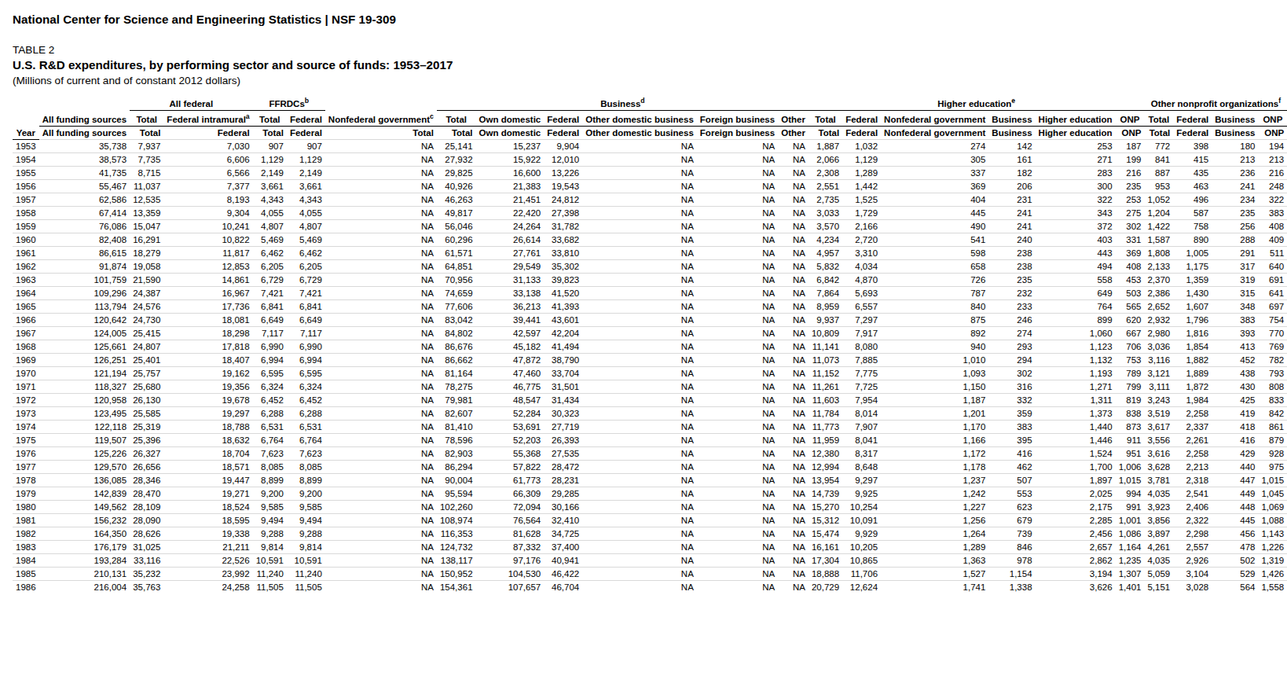National Center for Science and Engineering Statistics | NSF 19-309
TABLE 2
U.S. R&D expenditures, by performing sector and source of funds: 1953–2017
(Millions of current and of constant 2012 dollars)
| Year | All funding sources | All federal | FFRDCs b | Nonfederal government c | Business d | Higher education e | Other nonprofit organizations f |
| --- | --- | --- | --- | --- | --- | --- | --- |
| Total | Federal intramural a | Total | Federal | Total | Own domestic | Federal | Other domestic business | Foreign business | Other | Total | Federal | Nonfederal government | Business | Higher education | ONP | Total | Federal | Business | ONP |
| All funding sources | Total | Federal | Total | Federal | Total | Total | Own domestic | Federal | Other domestic business | Foreign business | Other | Total | Federal | Nonfederal government | Business | Higher education | ONP | Total | Federal | Business | ONP |
| 1953 | 35,738 | 7,937 | 7,030 | 907 | 907 | NA | 25,141 | 15,237 | 9,904 | NA | NA | NA | 1,887 | 1,032 | 274 | 142 | 253 | 187 | 772 | 398 | 180 | 194 |
| 1954 | 38,573 | 7,735 | 6,606 | 1,129 | 1,129 | NA | 27,932 | 15,922 | 12,010 | NA | NA | NA | 2,066 | 1,129 | 305 | 161 | 271 | 199 | 841 | 415 | 213 | 213 |
| 1955 | 41,735 | 8,715 | 6,566 | 2,149 | 2,149 | NA | 29,825 | 16,600 | 13,226 | NA | NA | NA | 2,308 | 1,289 | 337 | 182 | 283 | 216 | 887 | 435 | 236 | 216 |
| 1956 | 55,467 | 11,037 | 7,377 | 3,661 | 3,661 | NA | 40,926 | 21,383 | 19,543 | NA | NA | NA | 2,551 | 1,442 | 369 | 206 | 300 | 235 | 953 | 463 | 241 | 248 |
| 1957 | 62,586 | 12,535 | 8,193 | 4,343 | 4,343 | NA | 46,263 | 21,451 | 24,812 | NA | NA | NA | 2,735 | 1,525 | 404 | 231 | 322 | 253 | 1,052 | 496 | 234 | 322 |
| 1958 | 67,414 | 13,359 | 9,304 | 4,055 | 4,055 | NA | 49,817 | 22,420 | 27,398 | NA | NA | NA | 3,033 | 1,729 | 445 | 241 | 343 | 275 | 1,204 | 587 | 235 | 383 |
| 1959 | 76,086 | 15,047 | 10,241 | 4,807 | 4,807 | NA | 56,046 | 24,264 | 31,782 | NA | NA | NA | 3,570 | 2,166 | 490 | 241 | 372 | 302 | 1,422 | 758 | 256 | 408 |
| 1960 | 82,408 | 16,291 | 10,822 | 5,469 | 5,469 | NA | 60,296 | 26,614 | 33,682 | NA | NA | NA | 4,234 | 2,720 | 541 | 240 | 403 | 331 | 1,587 | 890 | 288 | 409 |
| 1961 | 86,615 | 18,279 | 11,817 | 6,462 | 6,462 | NA | 61,571 | 27,761 | 33,810 | NA | NA | NA | 4,957 | 3,310 | 598 | 238 | 443 | 369 | 1,808 | 1,005 | 291 | 511 |
| 1962 | 91,874 | 19,058 | 12,853 | 6,205 | 6,205 | NA | 64,851 | 29,549 | 35,302 | NA | NA | NA | 5,832 | 4,034 | 658 | 238 | 494 | 408 | 2,133 | 1,175 | 317 | 640 |
| 1963 | 101,759 | 21,590 | 14,861 | 6,729 | 6,729 | NA | 70,956 | 31,133 | 39,823 | NA | NA | NA | 6,842 | 4,870 | 726 | 235 | 558 | 453 | 2,370 | 1,359 | 319 | 691 |
| 1964 | 109,296 | 24,387 | 16,967 | 7,421 | 7,421 | NA | 74,659 | 33,138 | 41,520 | NA | NA | NA | 7,864 | 5,693 | 787 | 232 | 649 | 503 | 2,386 | 1,430 | 315 | 641 |
| 1965 | 113,794 | 24,576 | 17,736 | 6,841 | 6,841 | NA | 77,606 | 36,213 | 41,393 | NA | NA | NA | 8,959 | 6,557 | 840 | 233 | 764 | 565 | 2,652 | 1,607 | 348 | 697 |
| 1966 | 120,642 | 24,730 | 18,081 | 6,649 | 6,649 | NA | 83,042 | 39,441 | 43,601 | NA | NA | NA | 9,937 | 7,297 | 875 | 246 | 899 | 620 | 2,932 | 1,796 | 383 | 754 |
| 1967 | 124,005 | 25,415 | 18,298 | 7,117 | 7,117 | NA | 84,802 | 42,597 | 42,204 | NA | NA | NA | 10,809 | 7,917 | 892 | 274 | 1,060 | 667 | 2,980 | 1,816 | 393 | 770 |
| 1968 | 125,661 | 24,807 | 17,818 | 6,990 | 6,990 | NA | 86,676 | 45,182 | 41,494 | NA | NA | NA | 11,141 | 8,080 | 940 | 293 | 1,123 | 706 | 3,036 | 1,854 | 413 | 769 |
| 1969 | 126,251 | 25,401 | 18,407 | 6,994 | 6,994 | NA | 86,662 | 47,872 | 38,790 | NA | NA | NA | 11,073 | 7,885 | 1,010 | 294 | 1,132 | 753 | 3,116 | 1,882 | 452 | 782 |
| 1970 | 121,194 | 25,757 | 19,162 | 6,595 | 6,595 | NA | 81,164 | 47,460 | 33,704 | NA | NA | NA | 11,152 | 7,775 | 1,093 | 302 | 1,193 | 789 | 3,121 | 1,889 | 438 | 793 |
| 1971 | 118,327 | 25,680 | 19,356 | 6,324 | 6,324 | NA | 78,275 | 46,775 | 31,501 | NA | NA | NA | 11,261 | 7,725 | 1,150 | 316 | 1,271 | 799 | 3,111 | 1,872 | 430 | 808 |
| 1972 | 120,958 | 26,130 | 19,678 | 6,452 | 6,452 | NA | 79,981 | 48,547 | 31,434 | NA | NA | NA | 11,603 | 7,954 | 1,187 | 332 | 1,311 | 819 | 3,243 | 1,984 | 425 | 833 |
| 1973 | 123,495 | 25,585 | 19,297 | 6,288 | 6,288 | NA | 82,607 | 52,284 | 30,323 | NA | NA | NA | 11,784 | 8,014 | 1,201 | 359 | 1,373 | 838 | 3,519 | 2,258 | 419 | 842 |
| 1974 | 122,118 | 25,319 | 18,788 | 6,531 | 6,531 | NA | 81,410 | 53,691 | 27,719 | NA | NA | NA | 11,773 | 7,907 | 1,170 | 383 | 1,440 | 873 | 3,617 | 2,337 | 418 | 861 |
| 1975 | 119,507 | 25,396 | 18,632 | 6,764 | 6,764 | NA | 78,596 | 52,203 | 26,393 | NA | NA | NA | 11,959 | 8,041 | 1,166 | 395 | 1,446 | 911 | 3,556 | 2,261 | 416 | 879 |
| 1976 | 125,226 | 26,327 | 18,704 | 7,623 | 7,623 | NA | 82,903 | 55,368 | 27,535 | NA | NA | NA | 12,380 | 8,317 | 1,172 | 416 | 1,524 | 951 | 3,616 | 2,258 | 429 | 928 |
| 1977 | 129,570 | 26,656 | 18,571 | 8,085 | 8,085 | NA | 86,294 | 57,822 | 28,472 | NA | NA | NA | 12,994 | 8,648 | 1,178 | 462 | 1,700 | 1,006 | 3,628 | 2,213 | 440 | 975 |
| 1978 | 136,085 | 28,346 | 19,447 | 8,899 | 8,899 | NA | 90,004 | 61,773 | 28,231 | NA | NA | NA | 13,954 | 9,297 | 1,237 | 507 | 1,897 | 1,015 | 3,781 | 2,318 | 447 | 1,015 |
| 1979 | 142,839 | 28,470 | 19,271 | 9,200 | 9,200 | NA | 95,594 | 66,309 | 29,285 | NA | NA | NA | 14,739 | 9,925 | 1,242 | 553 | 2,025 | 994 | 4,035 | 2,541 | 449 | 1,045 |
| 1980 | 149,562 | 28,109 | 18,524 | 9,585 | 9,585 | NA | 102,260 | 72,094 | 30,166 | NA | NA | NA | 15,270 | 10,254 | 1,227 | 623 | 2,175 | 991 | 3,923 | 2,406 | 448 | 1,069 |
| 1981 | 156,232 | 28,090 | 18,595 | 9,494 | 9,494 | NA | 108,974 | 76,564 | 32,410 | NA | NA | NA | 15,312 | 10,091 | 1,256 | 679 | 2,285 | 1,001 | 3,856 | 2,322 | 445 | 1,088 |
| 1982 | 164,350 | 28,626 | 19,338 | 9,288 | 9,288 | NA | 116,353 | 81,628 | 34,725 | NA | NA | NA | 15,474 | 9,929 | 1,264 | 739 | 2,456 | 1,086 | 3,897 | 2,298 | 456 | 1,143 |
| 1983 | 176,179 | 31,025 | 21,211 | 9,814 | 9,814 | NA | 124,732 | 87,332 | 37,400 | NA | NA | NA | 16,161 | 10,205 | 1,289 | 846 | 2,657 | 1,164 | 4,261 | 2,557 | 478 | 1,226 |
| 1984 | 193,284 | 33,116 | 22,526 | 10,591 | 10,591 | NA | 138,117 | 97,176 | 40,941 | NA | NA | NA | 17,304 | 10,865 | 1,363 | 978 | 2,862 | 1,235 | 4,035 | 2,926 | 502 | 1,319 |
| 1985 | 210,131 | 35,232 | 23,992 | 11,240 | 11,240 | NA | 150,952 | 104,530 | 46,422 | NA | NA | NA | 18,888 | 11,706 | 1,527 | 1,154 | 3,194 | 1,307 | 5,059 | 3,104 | 529 | 1,426 |
| 1986 | 216,004 | 35,763 | 24,258 | 11,505 | 11,505 | NA | 154,361 | 107,657 | 46,704 | NA | NA | NA | 20,729 | 12,624 | 1,741 | 1,338 | 3,626 | 1,401 | 5,151 | 3,028 | 564 | 1,558 |